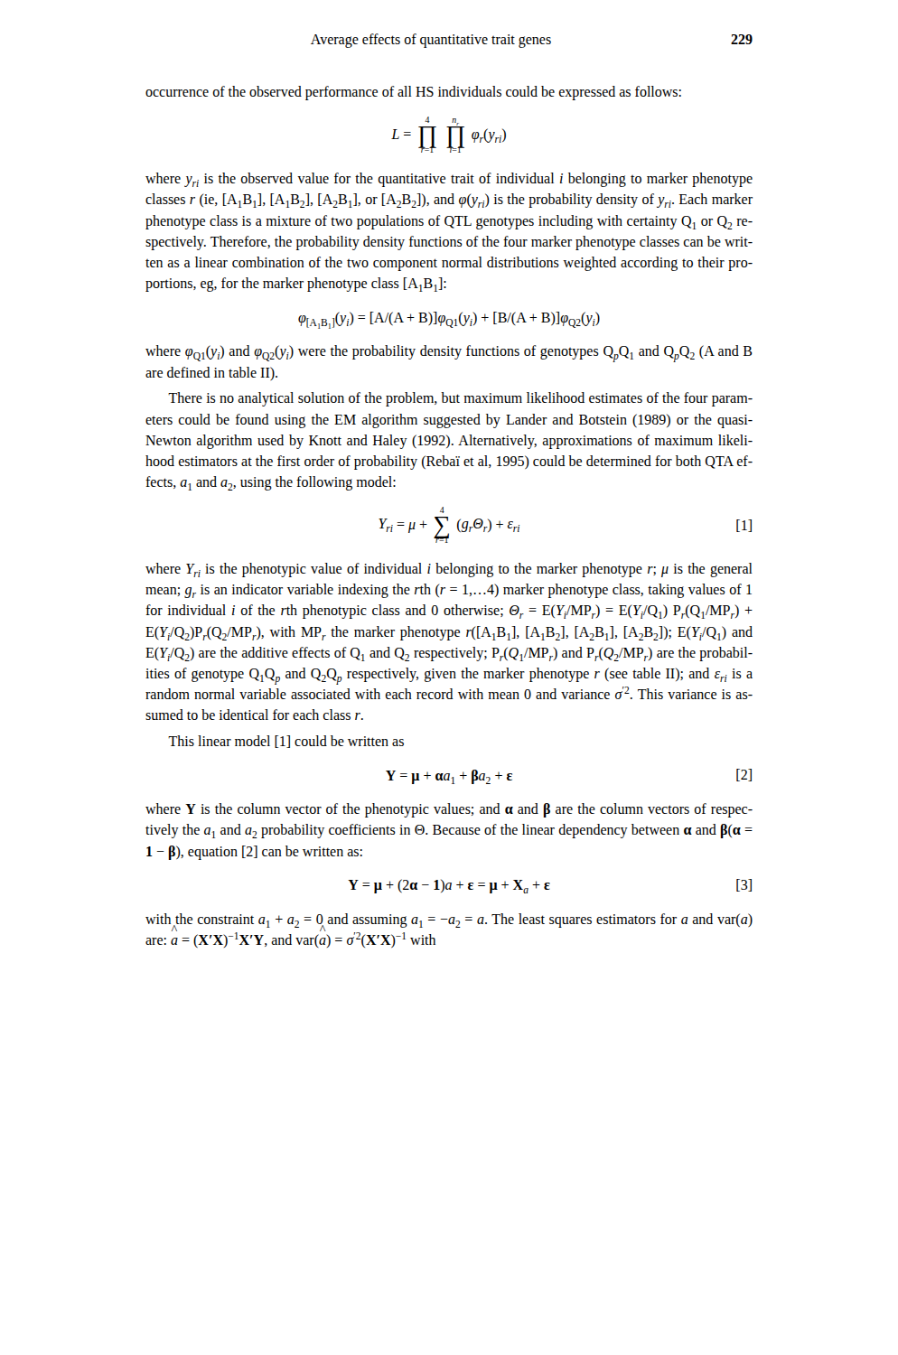Average effects of quantitative trait genes
229
occurrence of the observed performance of all HS individuals could be expressed as follows:
L = 4∏r=1 nr∏i=1 φr(yri)
where yri is the observed value for the quantitative trait of individual i belonging to marker phenotype classes r (ie, [A1B1], [A1B2], [A2B1], or [A2B2]), and φ(yri) is the probability density of yri. Each marker phenotype class is a mixture of two populations of QTL genotypes including with certainty Q1 or Q2 respectively. Therefore, the probability density functions of the four marker phenotype classes can be written as a linear combination of the two component normal distributions weighted according to their proportions, eg, for the marker phenotype class [A1B1]:
φ[A1B1](yi) = [A/(A + B)]φQ1(yi) + [B/(A + B)]φQ2(yi)
where φQ1(yi) and φQ2(yi) were the probability density functions of genotypes QpQ1 and QpQ2 (A and B are defined in table II).
There is no analytical solution of the problem, but maximum likelihood estimates of the four parameters could be found using the EM algorithm suggested by Lander and Botstein (1989) or the quasi-Newton algorithm used by Knott and Haley (1992). Alternatively, approximations of maximum likelihood estimators at the first order of probability (Rebaï et al, 1995) could be determined for both QTA effects, a1 and a2, using the following model:
Yri = μ + 4∑r=1 (grΘr) + εri [1]
where Yri is the phenotypic value of individual i belonging to the marker phenotype r; μ is the general mean; gr is an indicator variable indexing the rth (r = 1,…4) marker phenotype class, taking values of 1 for individual i of the rth phenotypic class and 0 otherwise; Θr = E(Yi/MPr) = E(Yi/Q1) Pr(Q1/MPr) + E(Yi/Q2)Pr(Q2/MPr), with MPr the marker phenotype r([A1B1], [A1B2], [A2B1], [A2B2]); E(Yi/Q1) and E(Yi/Q2) are the additive effects of Q1 and Q2 respectively; Pr(Q1/MPr) and Pr(Q2/MPr) are the probabilities of genotype Q1Qp and Q2Qp respectively, given the marker phenotype r (see table II); and εri is a random normal variable associated with each record with mean 0 and variance σ′2. This variance is assumed to be identical for each class r.
This linear model [1] could be written as
Y = μ + αa1 + βa2 + ε [2]
where Y is the column vector of the phenotypic values; and α and β are the column vectors of respectively the a1 and a2 probability coefficients in Θ. Because of the linear dependency between α and β(α = 1 − β), equation [2] can be written as:
Y = μ + (2α − 1)a + ε = μ + Xa + ε [3]
with the constraint a1 + a2 = 0 and assuming a1 = −a2 = a. The least squares estimators for a and var(a) are: a = (X′X)−1X′Y, and var(a) = σ′2(X′X)−1 with